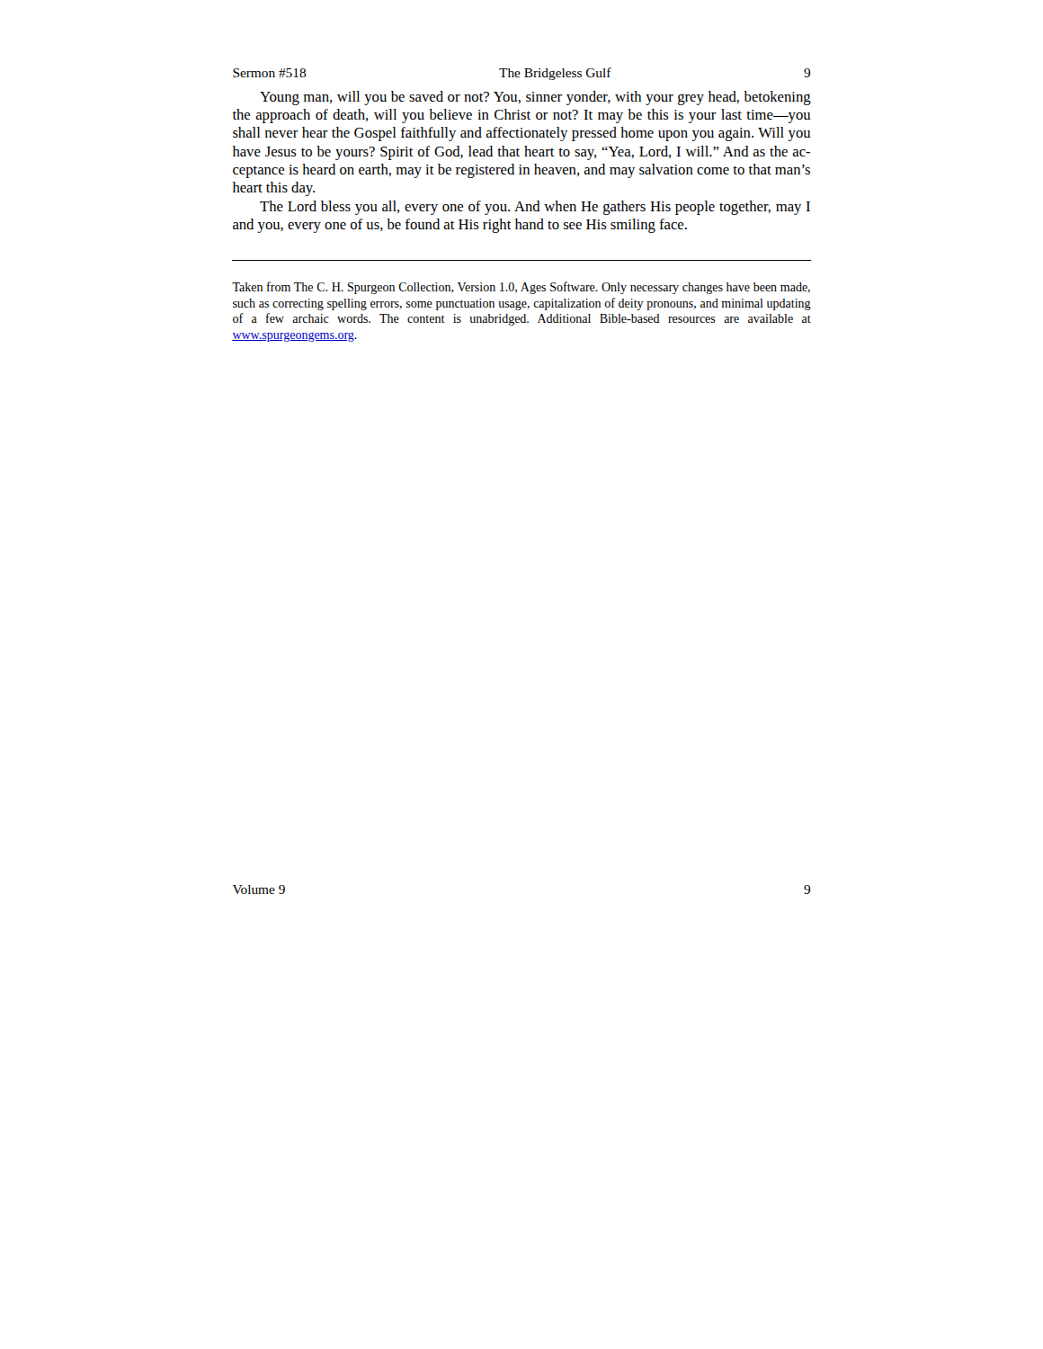Sermon #518 The Bridgeless Gulf 9
Young man, will you be saved or not? You, sinner yonder, with your grey head, betokening the approach of death, will you believe in Christ or not? It may be this is your last time—you shall never hear the Gospel faithfully and affectionately pressed home upon you again. Will you have Jesus to be yours? Spirit of God, lead that heart to say, “Yea, Lord, I will.” And as the acceptance is heard on earth, may it be registered in heaven, and may salvation come to that man’s heart this day.
The Lord bless you all, every one of you. And when He gathers His people together, may I and you, every one of us, be found at His right hand to see His smiling face.
Taken from The C. H. Spurgeon Collection, Version 1.0, Ages Software. Only necessary changes have been made, such as correcting spelling errors, some punctuation usage, capitalization of deity pronouns, and minimal updating of a few archaic words. The content is unabridged. Additional Bible-based resources are available at www.spurgeongems.org.
Volume 9 9